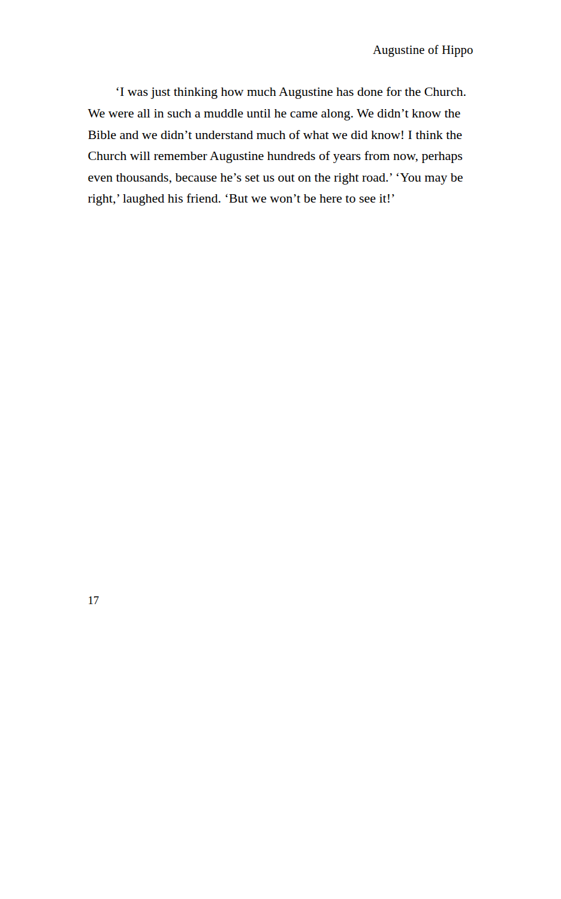Augustine of Hippo
‘I was just thinking how much Augustine has done for the Church. We were all in such a muddle until he came along. We didn’t know the Bible and we didn’t understand much of what we did know! I think the Church will remember Augustine hundreds of years from now, perhaps even thousands, because he’s set us out on the right road.’ ‘You may be right,’ laughed his friend. ‘But we won’t be here to see it!’
17